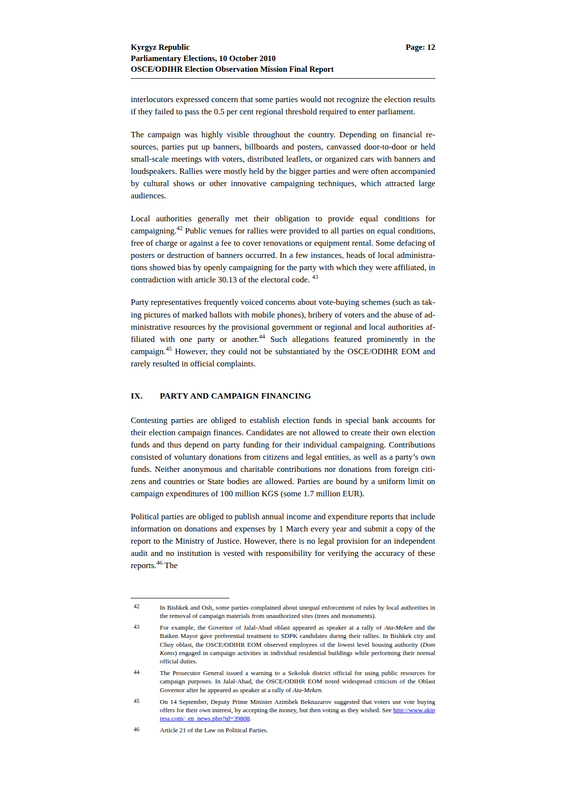Kyrgyz Republic
Parliamentary Elections, 10 October 2010
OSCE/ODIHR Election Observation Mission Final Report
Page: 12
interlocutors expressed concern that some parties would not recognize the election results if they failed to pass the 0.5 per cent regional threshold required to enter parliament.
The campaign was highly visible throughout the country. Depending on financial resources, parties put up banners, billboards and posters, canvassed door-to-door or held small-scale meetings with voters, distributed leaflets, or organized cars with banners and loudspeakers. Rallies were mostly held by the bigger parties and were often accompanied by cultural shows or other innovative campaigning techniques, which attracted large audiences.
Local authorities generally met their obligation to provide equal conditions for campaigning.42 Public venues for rallies were provided to all parties on equal conditions, free of charge or against a fee to cover renovations or equipment rental. Some defacing of posters or destruction of banners occurred. In a few instances, heads of local administrations showed bias by openly campaigning for the party with which they were affiliated, in contradiction with article 30.13 of the electoral code. 43
Party representatives frequently voiced concerns about vote-buying schemes (such as taking pictures of marked ballots with mobile phones), bribery of voters and the abuse of administrative resources by the provisional government or regional and local authorities affiliated with one party or another.44 Such allegations featured prominently in the campaign.45 However, they could not be substantiated by the OSCE/ODIHR EOM and rarely resulted in official complaints.
IX. Party and Campaign Financing
Contesting parties are obliged to establish election funds in special bank accounts for their election campaign finances. Candidates are not allowed to create their own election funds and thus depend on party funding for their individual campaigning. Contributions consisted of voluntary donations from citizens and legal entities, as well as a party’s own funds. Neither anonymous and charitable contributions nor donations from foreign citizens and countries or State bodies are allowed. Parties are bound by a uniform limit on campaign expenditures of 100 million KGS (some 1.7 million EUR).
Political parties are obliged to publish annual income and expenditure reports that include information on donations and expenses by 1 March every year and submit a copy of the report to the Ministry of Justice. However, there is no legal provision for an independent audit and no institution is vested with responsibility for verifying the accuracy of these reports.46 The
In Bishkek and Osh, some parties complained about unequal enforcement of rules by local authorities in the removal of campaign materials from unauthorized sites (trees and monuments).
For example, the Governor of Jalal-Abad oblast appeared as speaker at a rally of Ata-Meken and the Batken Mayor gave preferential treatment to SDPK candidates during their rallies. In Bishkek city and Chuy oblast, the OSCE/ODIHR EOM observed employees of the lowest level housing authority (Dom Koms) engaged in campaign activities in individual residential buildings while performing their normal official duties.
The Prosecutor General issued a warning to a Sokoluk district official for using public resources for campaign purposes. In Jalal-Abad, the OSCE/ODIHR EOM noted widespread criticism of the Oblast Governor after he appeared as speaker at a rally of Ata-Meken.
On 14 September, Deputy Prime Minister Azimbek Beknazarov suggested that voters use vote buying offers for their own interest, by accepting the money, but then voting as they wished. See http://www.akipress.com/_en_news.php?id=39808.
Article 21 of the Law on Political Parties.